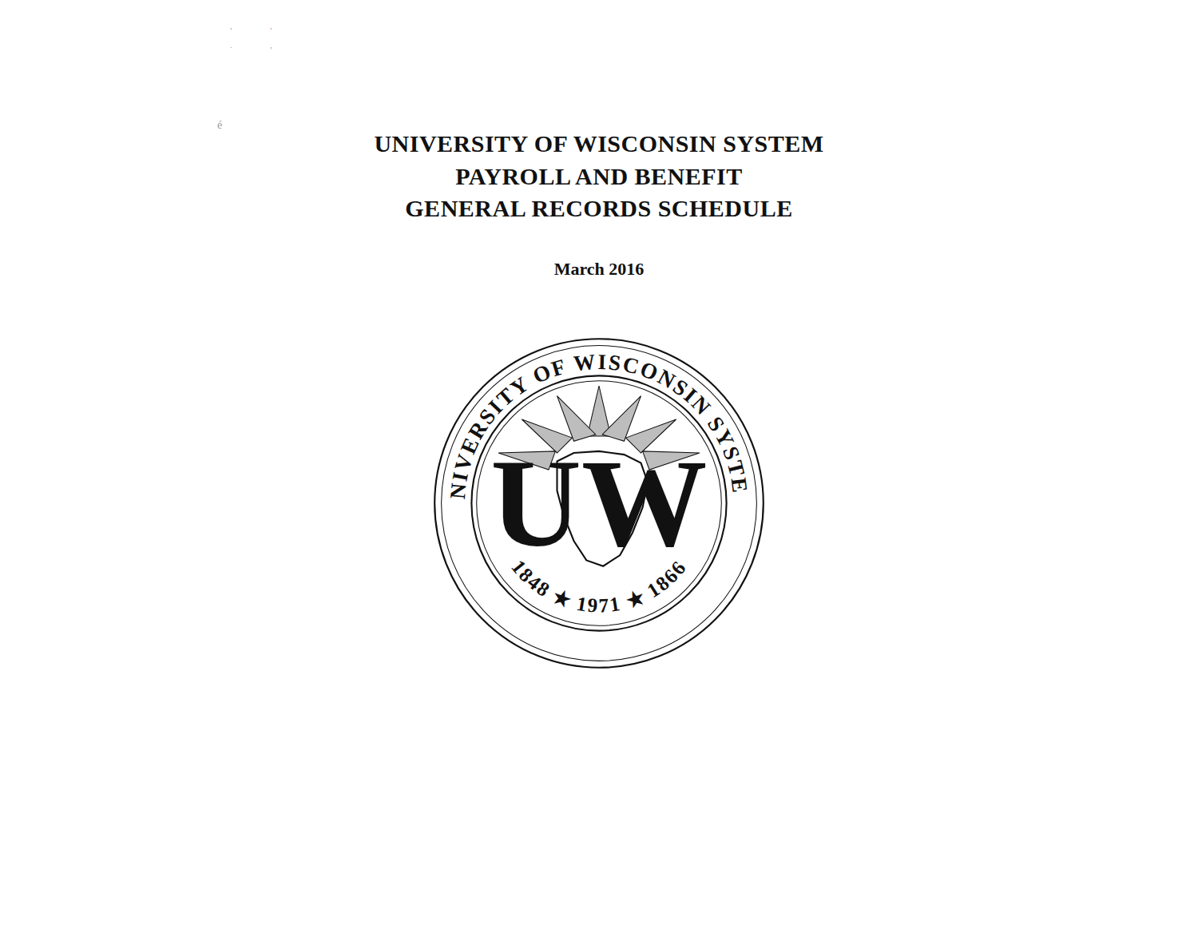, , . , é
University of Wisconsin System
Payroll and Benefit
General Records Schedule
March 2016
UNIVERSITY OF WISCONSIN SYSTEM 1848 ★ 1971 ★ 1866 UW